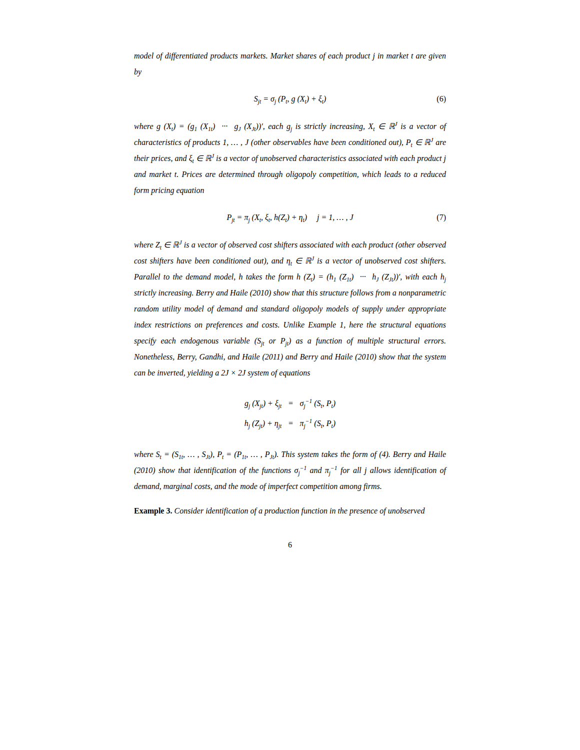model of differentiated products markets. Market shares of each product j in market t are given by
Sjt = σj (Pt, g (Xt) + ξt) (6)
where g (Xt) = (g1 (X1t) ··· gJ (XJt))′, each gj is strictly increasing, Xt ∈ ℝJ is a vector of characteristics of products 1, … , J (other observables have been conditioned out), Pt ∈ ℝJ are their prices, and ξt ∈ ℝJ is a vector of unobserved characteristics associated with each product j and market t. Prices are determined through oligopoly competition, which leads to a reduced form pricing equation
Pjt = πj (Xt, ξt, h(Zt) + ηt) j = 1, … , J (7)
where Zt ∈ ℝJ is a vector of observed cost shifters associated with each product (other observed cost shifters have been conditioned out), and ηt ∈ ℝJ is a vector of unobserved cost shifters. Parallel to the demand model, h takes the form h (Zt) = (h1 (Z1t) ··· hJ (ZJt))′, with each hj strictly increasing. Berry and Haile (2010) show that this structure follows from a nonparametric random utility model of demand and standard oligopoly models of supply under appropriate index restrictions on preferences and costs. Unlike Example 1, here the structural equations specify each endogenous variable (Sjt or Pjt) as a function of multiple structural errors. Nonetheless, Berry, Gandhi, and Haile (2011) and Berry and Haile (2010) show that the system can be inverted, yielding a 2J × 2J system of equations
| g j ( X jt ) + ξ jt | = | σ j −1 ( S t , P t ) |
| h j ( Z jt ) + η jt | = | π j −1 ( S t , P t ) |
where St = (S1t, … , SJt), Pt = (P1t, … , PJt). This system takes the form of (4). Berry and Haile (2010) show that identification of the functions σj−1 and πj−1 for all j allows identification of demand, marginal costs, and the mode of imperfect competition among firms.
Example 3. Consider identification of a production function in the presence of unobserved
6